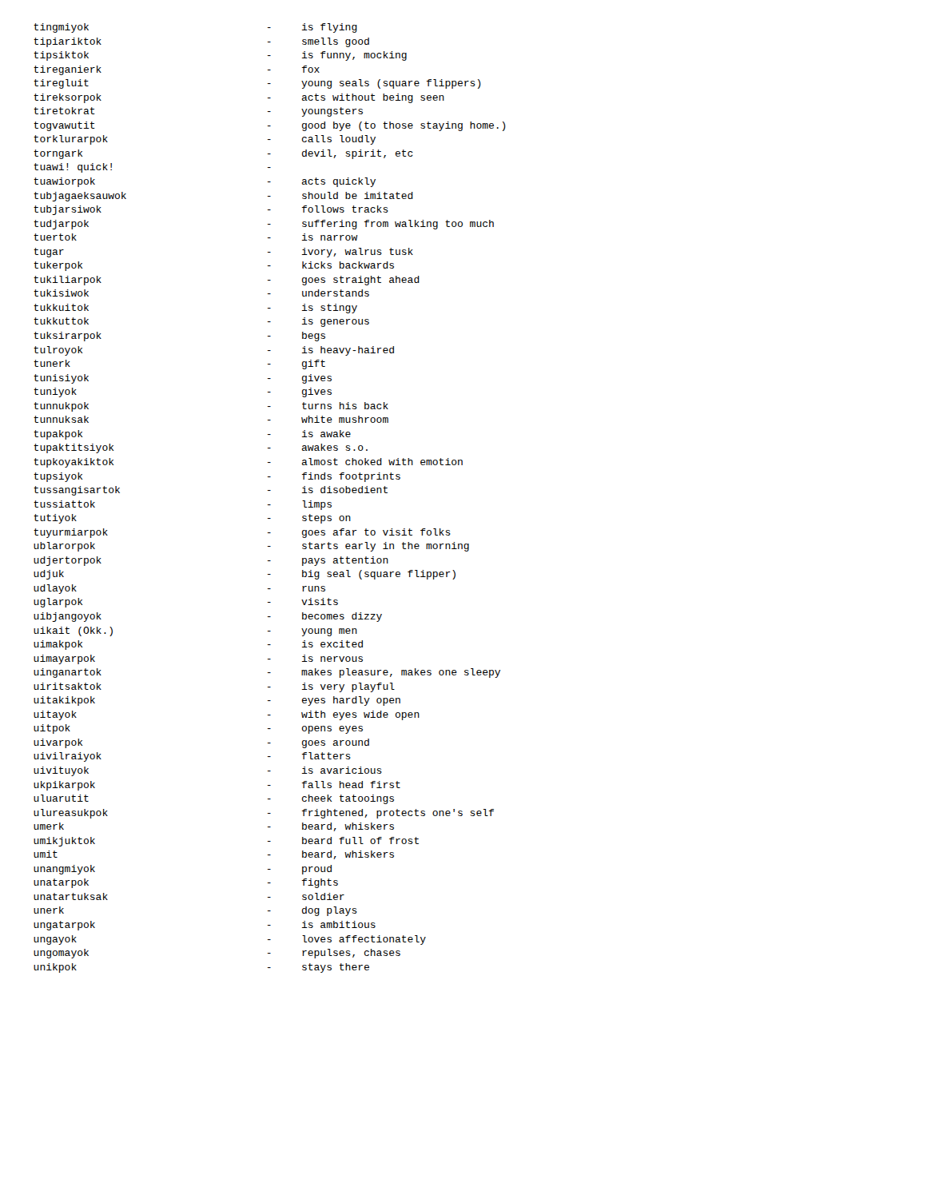| tingmiyok | - | is flying |
| tipiariktok | - | smells good |
| tipsiktok | - | is funny, mocking |
| tireganierk | - | fox |
| tiregluit | - | young seals (square flippers) |
| tireksorpok | - | acts without being seen |
| tiretokrat | - | youngsters |
| togvawutit | - | good bye (to those staying home.) |
| torklurarpok | - | calls loudly |
| torngark | - | devil, spirit, etc |
| tuawi! quick! | - | |
| tuawiorpok | - | acts quickly |
| tubjagaeksauwok | - | should be imitated |
| tubjarsiwok | - | follows tracks |
| tudjarpok | - | suffering from walking too much |
| tuertok | - | is narrow |
| tugar | - | ivory, walrus tusk |
| tukerpok | - | kicks backwards |
| tukiliarpok | - | goes straight ahead |
| tukisiwok | - | understands |
| tukkuitok | - | is stingy |
| tukkuttok | - | is generous |
| tuksirarpok | - | begs |
| tulroyok | - | is heavy-haired |
| tunerk | - | gift |
| tunisiyok | - | gives |
| tuniyok | - | gives |
| tunnukpok | - | turns his back |
| tunnuksak | - | white mushroom |
| tupakpok | - | is awake |
| tupaktitsiyok | - | awakes s.o. |
| tupkoyakiktok | - | almost choked with emotion |
| tupsiyok | - | finds footprints |
| tussangisartok | - | is disobedient |
| tussiattok | - | limps |
| tutiyok | - | steps on |
| tuyurmiarpok | - | goes afar to visit folks |
| ublarorpok | - | starts early in the morning |
| udjertorpok | - | pays attention |
| udjuk | - | big seal (square flipper) |
| udlayok | - | runs |
| uglarpok | - | visits |
| uibjangoyok | - | becomes dizzy |
| uikait (Okk.) | - | young men |
| uimakpok | - | is excited |
| uimayarpok | - | is nervous |
| uinganartok | - | makes pleasure, makes one sleepy |
| uiritsaktok | - | is very playful |
| uitakikpok | - | eyes hardly open |
| uitayok | - | with eyes wide open |
| uitpok | - | opens eyes |
| uivarpok | - | goes around |
| uivilraiyok | - | flatters |
| uivituyok | - | is avaricious |
| ukpikarpok | - | falls head first |
| uluarutit | - | cheek tatooings |
| ulureasukpok | - | frightened, protects one's self |
| umerk | - | beard, whiskers |
| umikjuktok | - | beard full of frost |
| umit | - | beard, whiskers |
| unangmiyok | - | proud |
| unatarpok | - | fights |
| unatartuksak | - | soldier |
| unerk | - | dog plays |
| ungatarpok | - | is ambitious |
| ungayok | - | loves affectionately |
| ungomayok | - | repulses, chases |
| unikpok | - | stays there |